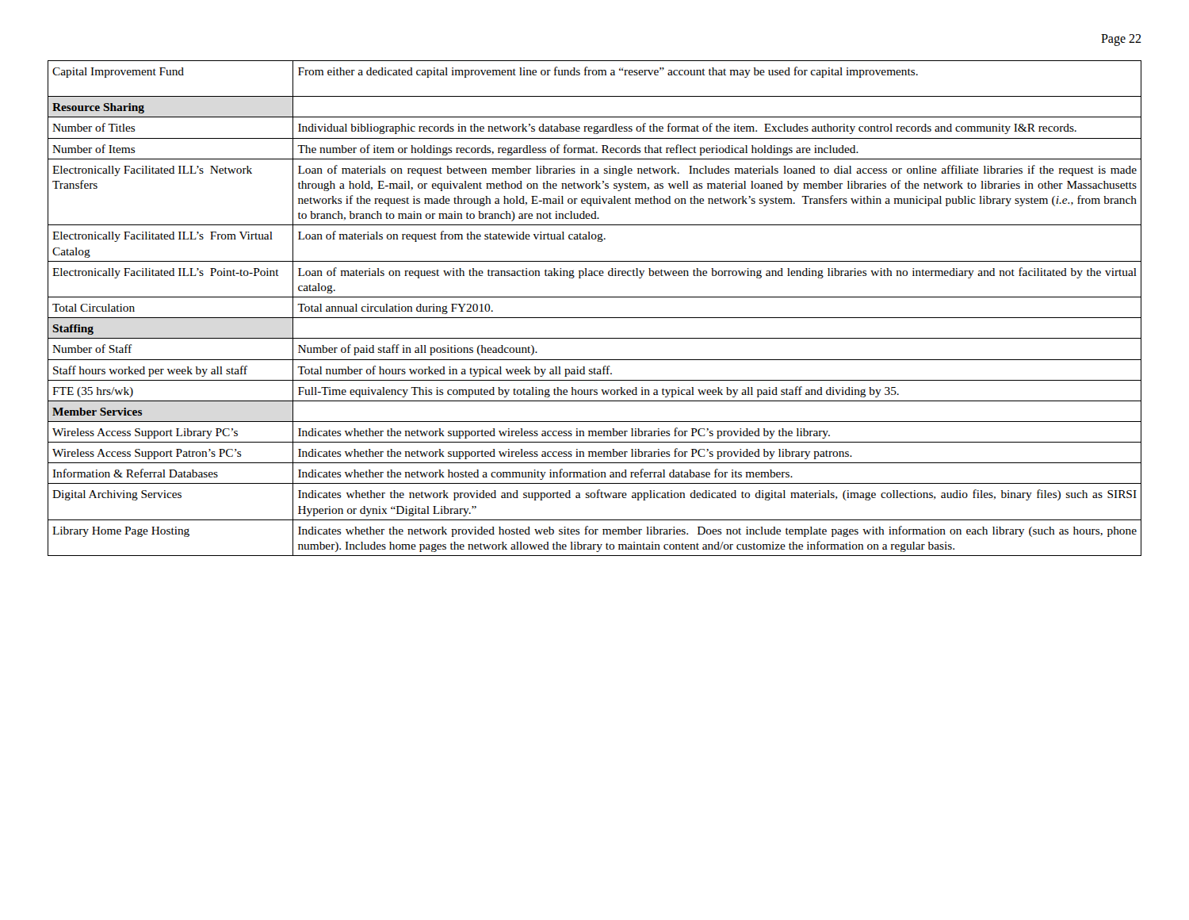Page 22
| Capital Improvement Fund | From either a dedicated capital improvement line or funds from a “reserve” account that may be used for capital improvements. |
| Resource Sharing | |
| Number of Titles | Individual bibliographic records in the network’s database regardless of the format of the item. Excludes authority control records and community I&R records. |
| Number of Items | The number of item or holdings records, regardless of format. Records that reflect periodical holdings are included. |
| Electronically Facilitated ILL’s Network Transfers | Loan of materials on request between member libraries in a single network. Includes materials loaned to dial access or online affiliate libraries if the request is made through a hold, E-mail, or equivalent method on the network’s system, as well as material loaned by member libraries of the network to libraries in other Massachusetts networks if the request is made through a hold, E-mail or equivalent method on the network’s system. Transfers within a municipal public library system ( i.e. , from branch to branch, branch to main or main to branch) are not included. |
| Electronically Facilitated ILL’s From Virtual Catalog | Loan of materials on request from the statewide virtual catalog. |
| Electronically Facilitated ILL’s Point-to-Point | Loan of materials on request with the transaction taking place directly between the borrowing and lending libraries with no intermediary and not facilitated by the virtual catalog. |
| Total Circulation | Total annual circulation during FY2010. |
| Staffing | |
| Number of Staff | Number of paid staff in all positions (headcount). |
| Staff hours worked per week by all staff | Total number of hours worked in a typical week by all paid staff. |
| FTE (35 hrs/wk) | Full-Time equivalency This is computed by totaling the hours worked in a typical week by all paid staff and dividing by 35. |
| Member Services | |
| Wireless Access Support Library PC’s | Indicates whether the network supported wireless access in member libraries for PC’s provided by the library. |
| Wireless Access Support Patron’s PC’s | Indicates whether the network supported wireless access in member libraries for PC’s provided by library patrons. |
| Information & Referral Databases | Indicates whether the network hosted a community information and referral database for its members. |
| Digital Archiving Services | Indicates whether the network provided and supported a software application dedicated to digital materials, (image collections, audio files, binary files) such as SIRSI Hyperion or dynix “Digital Library.” |
| Library Home Page Hosting | Indicates whether the network provided hosted web sites for member libraries. Does not include template pages with information on each library (such as hours, phone number). Includes home pages the network allowed the library to maintain content and/or customize the information on a regular basis. |